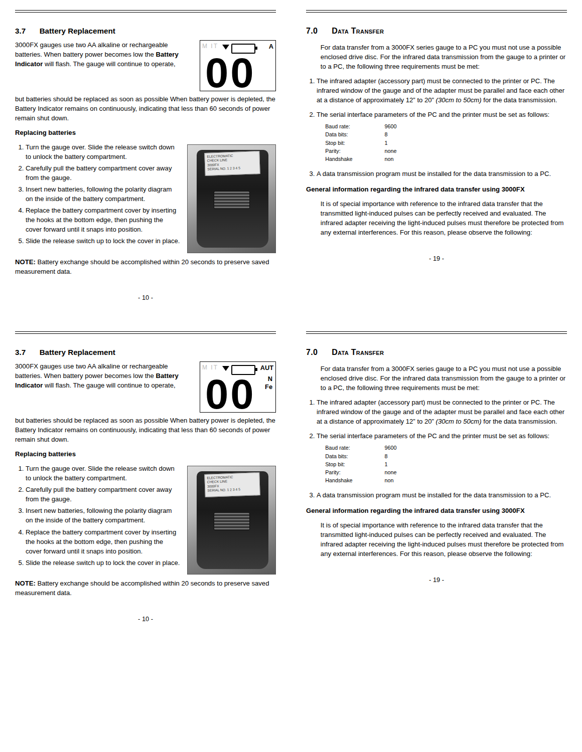3.7 Battery Replacement
M IT
A
00
3000FX gauges use two AA alkaline or rechargeable batteries. When battery power becomes low the Battery Indicator will flash. The gauge will continue to operate,
but batteries should be replaced as soon as possible When battery power is depleted, the Battery Indicator remains on continuously, indicating that less than 60 seconds of power remain shut down.
Replacing batteries
ELECTROMATIC
CHECK LINE
3000FX
SERIAL NO. 1 2 3 4 5
Turn the gauge over. Slide the release switch down to unlock the battery compartment.
Carefully pull the battery compartment cover away from the gauge.
Insert new batteries, following the polarity diagram on the inside of the battery compartment.
Replace the battery compartment cover by inserting the hooks at the bottom edge, then pushing the cover forward until it snaps into position.
Slide the release switch up to lock the cover in place.
NOTE: Battery exchange should be accomplished within 20 seconds to preserve saved measurement data.
- 10 -
7.0 Data Transfer
For data transfer from a 3000FX series gauge to a PC you must not use a possible enclosed drive disc. For the infrared data transmission from the gauge to a printer or to a PC, the following three requirements must be met:
The infrared adapter (accessory part) must be connected to the printer or PC. The infrared window of the gauge and of the adapter must be parallel and face each other at a distance of approximately 12” to 20” (30cm to 50cm) for the data transmission.
The serial interface parameters of the PC and the printer must be set as follows:
| Baud rate: | 9600 |
| Data bits: | 8 |
| Stop bit: | 1 |
| Parity: | none |
| Handshake | non |
A data transmission program must be installed for the data transmission to a PC.
General information regarding the infrared data transfer using 3000FX
It is of special importance with reference to the infrared data transfer that the transmitted light-induced pulses can be perfectly received and evaluated. The infrared adapter receiving the light-induced pulses must therefore be protected from any external interferences. For this reason, please observe the following:
- 19 -
3.7 Battery Replacement
M IT
AUT
N
Fe
00
3000FX gauges use two AA alkaline or rechargeable batteries. When battery power becomes low the Battery Indicator will flash. The gauge will continue to operate,
but batteries should be replaced as soon as possible When battery power is depleted, the Battery Indicator remains on continuously, indicating that less than 60 seconds of power remain shut down.
Replacing batteries
ELECTROMATIC
CHECK LINE
3000FX
SERIAL NO. 1 2 3 4 5
Turn the gauge over. Slide the release switch down to unlock the battery compartment.
Carefully pull the battery compartment cover away from the gauge.
Insert new batteries, following the polarity diagram on the inside of the battery compartment.
Replace the battery compartment cover by inserting the hooks at the bottom edge, then pushing the cover forward until it snaps into position.
Slide the release switch up to lock the cover in place.
NOTE: Battery exchange should be accomplished within 20 seconds to preserve saved measurement data.
- 10 -
7.0 Data Transfer
For data transfer from a 3000FX series gauge to a PC you must not use a possible enclosed drive disc. For the infrared data transmission from the gauge to a printer or to a PC, the following three requirements must be met:
The infrared adapter (accessory part) must be connected to the printer or PC. The infrared window of the gauge and of the adapter must be parallel and face each other at a distance of approximately 12” to 20” (30cm to 50cm) for the data transmission.
The serial interface parameters of the PC and the printer must be set as follows:
| Baud rate: | 9600 |
| Data bits: | 8 |
| Stop bit: | 1 |
| Parity: | none |
| Handshake | non |
A data transmission program must be installed for the data transmission to a PC.
General information regarding the infrared data transfer using 3000FX
It is of special importance with reference to the infrared data transfer that the transmitted light-induced pulses can be perfectly received and evaluated. The infrared adapter receiving the light-induced pulses must therefore be protected from any external interferences. For this reason, please observe the following:
- 19 -